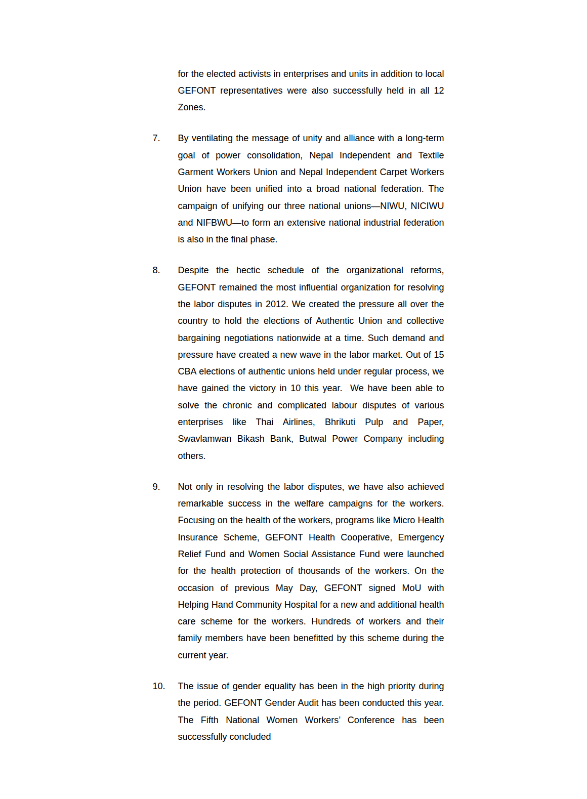for the elected activists in enterprises and units in addition to local GEFONT representatives were also successfully held in all 12 Zones.
7. By ventilating the message of unity and alliance with a long-term goal of power consolidation, Nepal Independent and Textile Garment Workers Union and Nepal Independent Carpet Workers Union have been unified into a broad national federation. The campaign of unifying our three national unions—NIWU, NICIWU and NIFBWU—to form an extensive national industrial federation is also in the final phase.
8. Despite the hectic schedule of the organizational reforms, GEFONT remained the most influential organization for resolving the labor disputes in 2012. We created the pressure all over the country to hold the elections of Authentic Union and collective bargaining negotiations nationwide at a time. Such demand and pressure have created a new wave in the labor market. Out of 15 CBA elections of authentic unions held under regular process, we have gained the victory in 10 this year. We have been able to solve the chronic and complicated labour disputes of various enterprises like Thai Airlines, Bhrikuti Pulp and Paper, Swavlamwan Bikash Bank, Butwal Power Company including others.
9. Not only in resolving the labor disputes, we have also achieved remarkable success in the welfare campaigns for the workers. Focusing on the health of the workers, programs like Micro Health Insurance Scheme, GEFONT Health Cooperative, Emergency Relief Fund and Women Social Assistance Fund were launched for the health protection of thousands of the workers. On the occasion of previous May Day, GEFONT signed MoU with Helping Hand Community Hospital for a new and additional health care scheme for the workers. Hundreds of workers and their family members have been benefitted by this scheme during the current year.
10. The issue of gender equality has been in the high priority during the period. GEFONT Gender Audit has been conducted this year. The Fifth National Women Workers’ Conference has been successfully concluded